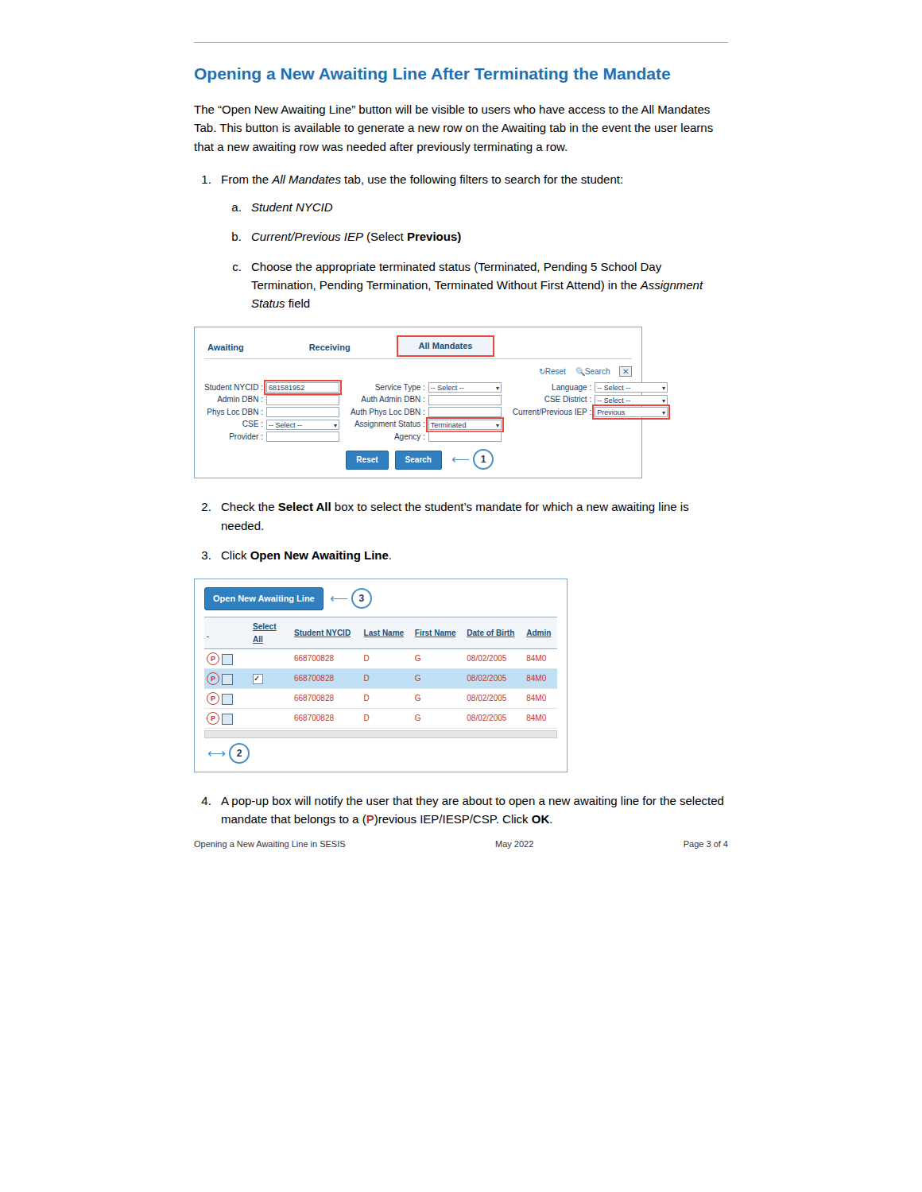Opening a New Awaiting Line After Terminating the Mandate
The “Open New Awaiting Line” button will be visible to users who have access to the All Mandates Tab. This button is available to generate a new row on the Awaiting tab in the event the user learns that a new awaiting row was needed after previously terminating a row.
From the All Mandates tab, use the following filters to search for the student:
Student NYCID
Current/Previous IEP (Select Previous)
Choose the appropriate terminated status (Terminated, Pending 5 School Day Termination, Pending Termination, Terminated Without First Attend) in the Assignment Status field
Awaiting
Receiving
All Mandates
↻Reset🔍Search✕
Student NYCID : 681581952
Admin DBN :
Phys Loc DBN :
CSE :-- Select --
Provider :
Service Type :-- Select --
Auth Admin DBN :
Auth Phys Loc DBN :
Assignment Status : Terminated
Agency :
Language :-- Select --
CSE District :-- Select --
Current/Previous IEP : Previous
Reset Search ⟵1
Check the Select All box to select the student’s mandate for which a new awaiting line is needed.
Click Open New Awaiting Line.
Open New Awaiting Line ⟵3
| | Select All | Student NYCID | Last Name | First Name | Date of Birth | Admin |
| --- | --- | --- | --- | --- | --- | --- |
| P | | 668700828 | D | G | 08/02/2005 | 84M0 |
| P | | 668700828 | D | G | 08/02/2005 | 84M0 |
| P | | 668700828 | D | G | 08/02/2005 | 84M0 |
| P | | 668700828 | D | G | 08/02/2005 | 84M0 |
⟷2
A pop-up box will notify the user that they are about to open a new awaiting line for the selected mandate that belongs to a (P)revious IEP/IESP/CSP. Click OK.
Opening a New Awaiting Line in SESIS May 2022 Page 3 of 4